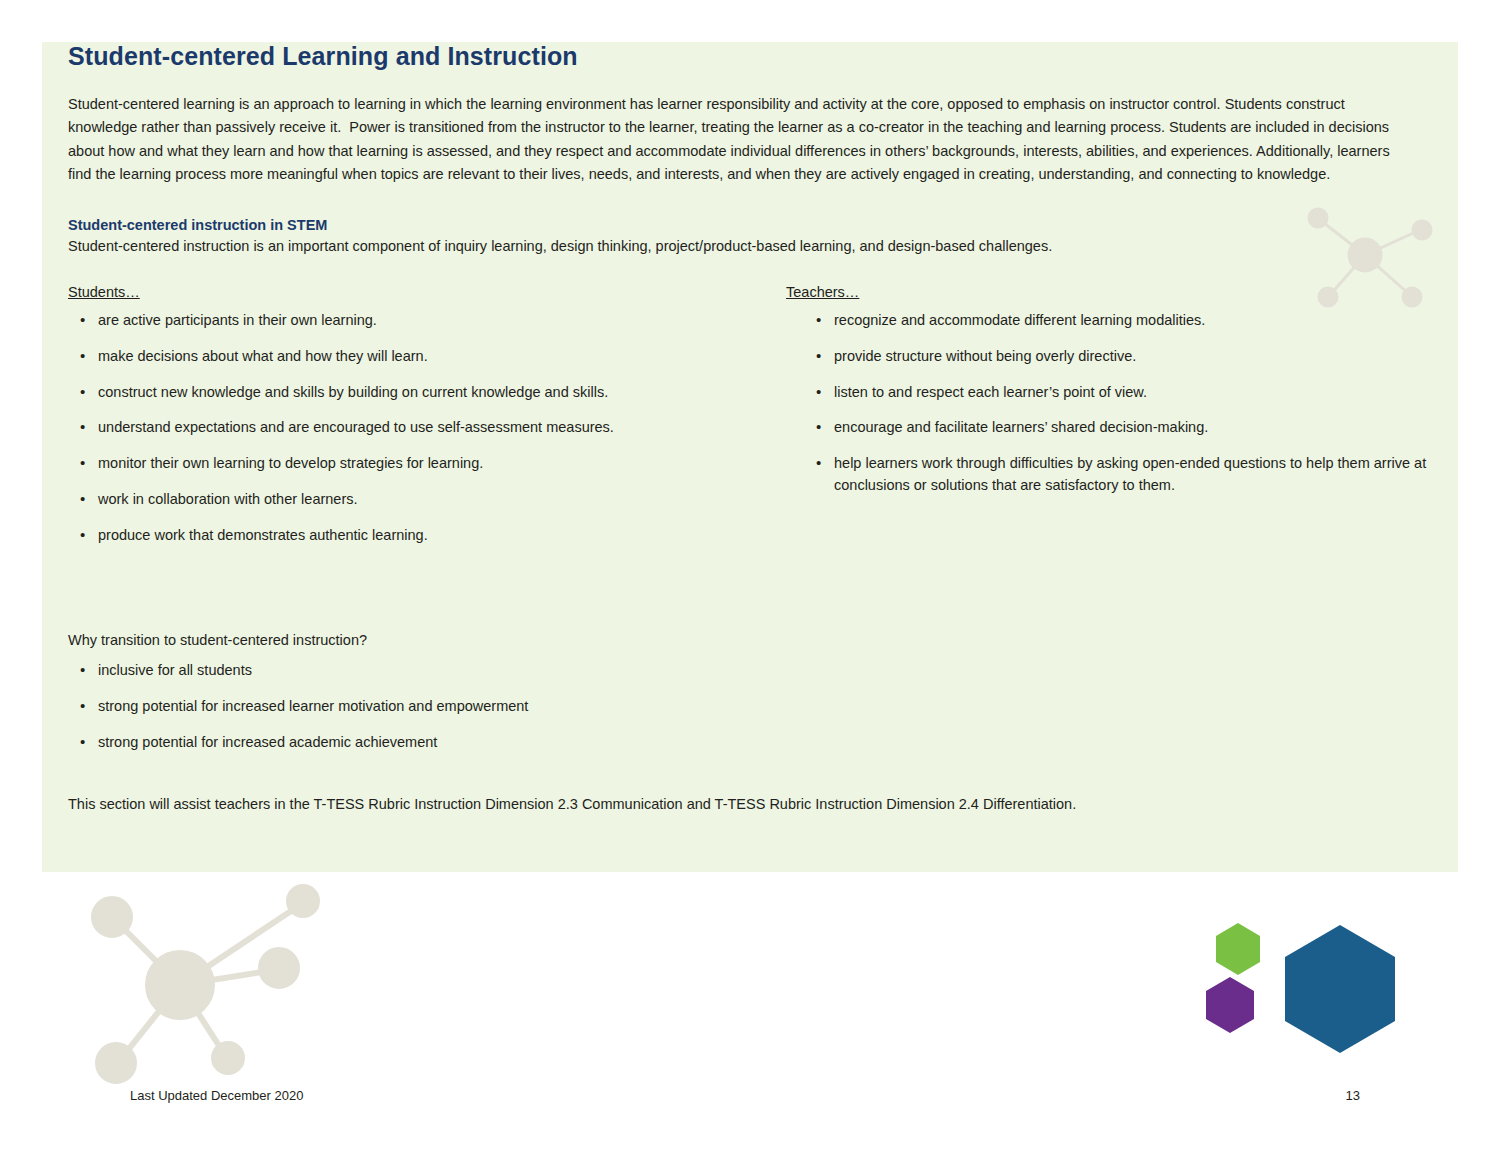Student-centered Learning and Instruction
Student-centered learning is an approach to learning in which the learning environment has learner responsibility and activity at the core, opposed to emphasis on instructor control. Students construct knowledge rather than passively receive it. Power is transitioned from the instructor to the learner, treating the learner as a co-creator in the teaching and learning process. Students are included in decisions about how and what they learn and how that learning is assessed, and they respect and accommodate individual differences in others’ backgrounds, interests, abilities, and experiences. Additionally, learners find the learning process more meaningful when topics are relevant to their lives, needs, and interests, and when they are actively engaged in creating, understanding, and connecting to knowledge.
Student-centered instruction in STEM
Student-centered instruction is an important component of inquiry learning, design thinking, project/product-based learning, and design-based challenges.
Students…
are active participants in their own learning.
make decisions about what and how they will learn.
construct new knowledge and skills by building on current knowledge and skills.
understand expectations and are encouraged to use self-assessment measures.
monitor their own learning to develop strategies for learning.
work in collaboration with other learners.
produce work that demonstrates authentic learning.
Teachers…
recognize and accommodate different learning modalities.
provide structure without being overly directive.
listen to and respect each learner’s point of view.
encourage and facilitate learners’ shared decision-making.
help learners work through difficulties by asking open-ended questions to help them arrive at conclusions or solutions that are satisfactory to them.
Why transition to student-centered instruction?
inclusive for all students
strong potential for increased learner motivation and empowerment
strong potential for increased academic achievement
This section will assist teachers in the T-TESS Rubric Instruction Dimension 2.3 Communication and T-TESS Rubric Instruction Dimension 2.4 Differentiation.
Last Updated December 2020 13